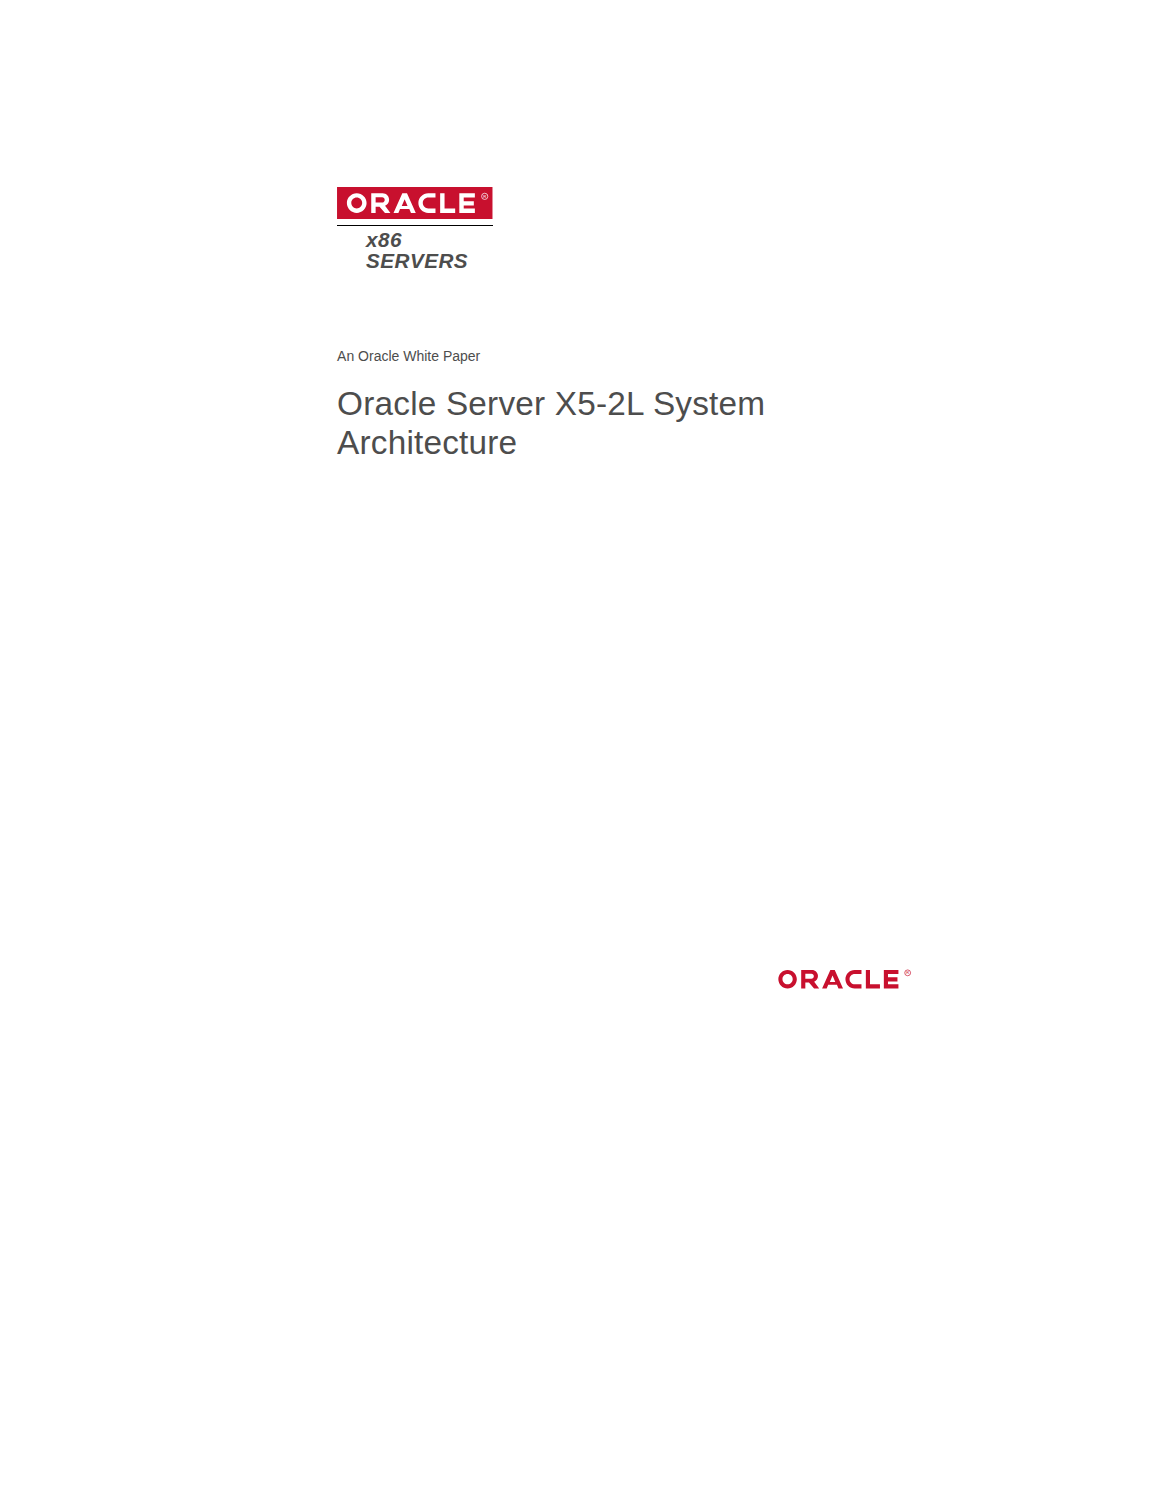R
x86 SERVERS
An Oracle White Paper
Oracle Server X5-2L System Architecture
R